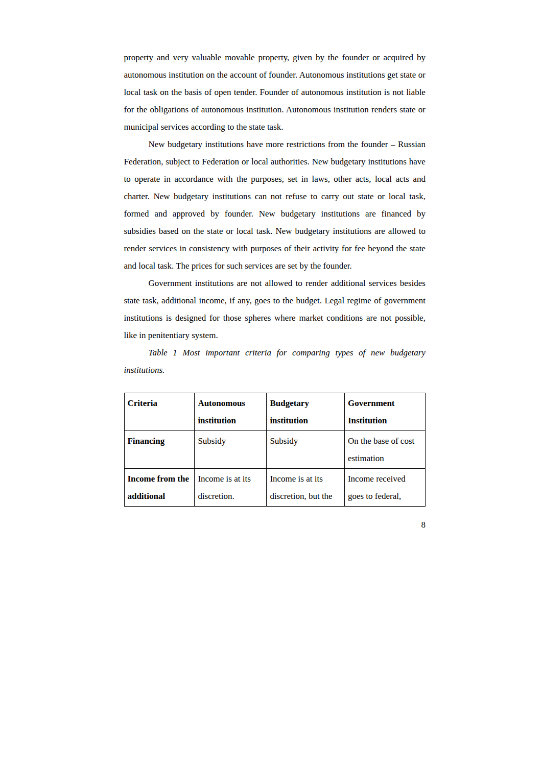property and very valuable movable property, given by the founder or acquired by autonomous institution on the account of founder. Autonomous institutions get state or local task on the basis of open tender. Founder of autonomous institution is not liable for the obligations of autonomous institution. Autonomous institution renders state or municipal services according to the state task.
New budgetary institutions have more restrictions from the founder – Russian Federation, subject to Federation or local authorities. New budgetary institutions have to operate in accordance with the purposes, set in laws, other acts, local acts and charter. New budgetary institutions can not refuse to carry out state or local task, formed and approved by founder. New budgetary institutions are financed by subsidies based on the state or local task. New budgetary institutions are allowed to render services in consistency with purposes of their activity for fee beyond the state and local task. The prices for such services are set by the founder.
Government institutions are not allowed to render additional services besides state task, additional income, if any, goes to the budget. Legal regime of government institutions is designed for those spheres where market conditions are not possible, like in penitentiary system.
Table 1 Most important criteria for comparing types of new budgetary institutions.
| Criteria | Autonomous institution | Budgetary institution | Government Institution |
| Financing | Subsidy | Subsidy | On the base of cost estimation |
| Income from the additional | Income is at its discretion. | Income is at its discretion, but the | Income received goes to federal, |
8